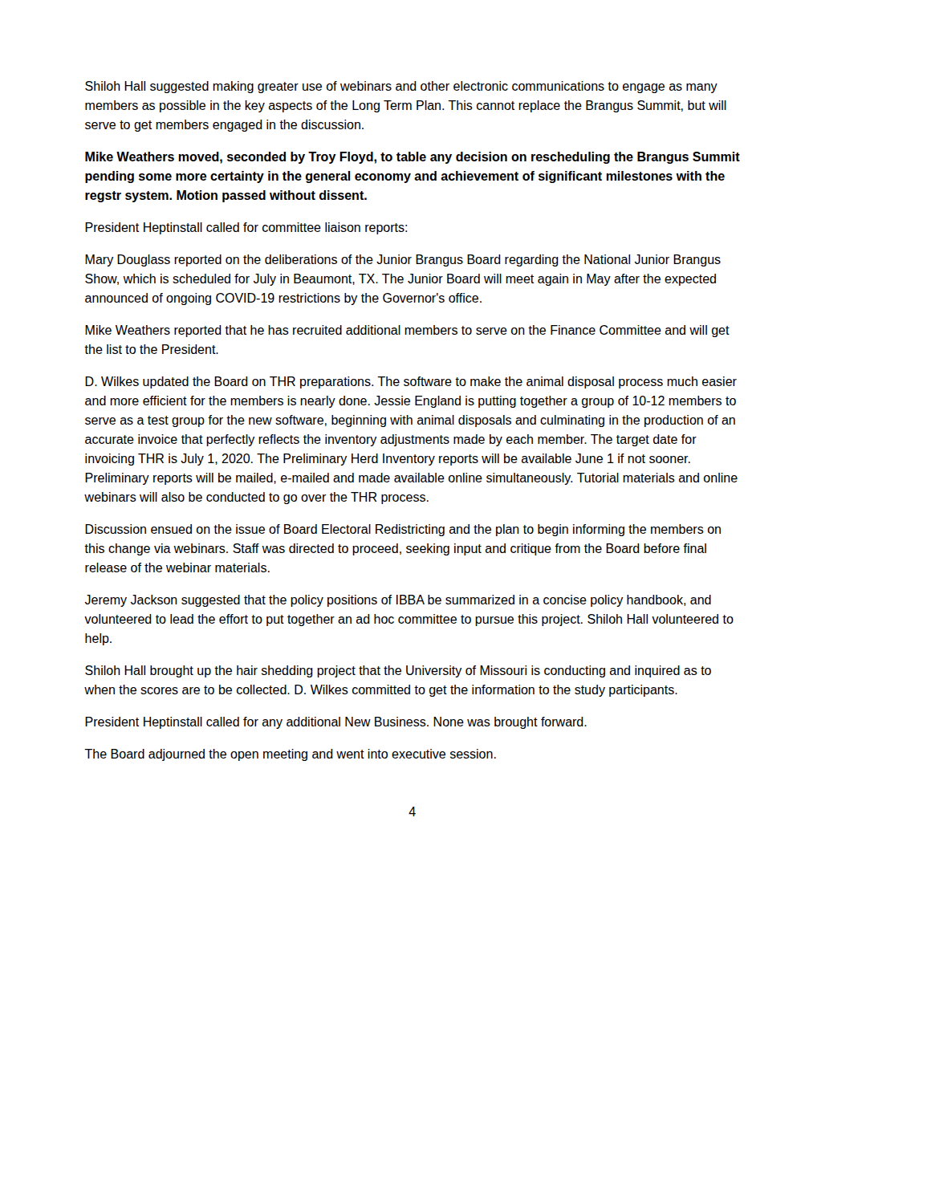Shiloh Hall suggested making greater use of webinars and other electronic communications to engage as many members as possible in the key aspects of the Long Term Plan. This cannot replace the Brangus Summit, but will serve to get members engaged in the discussion.
Mike Weathers moved, seconded by Troy Floyd, to table any decision on rescheduling the Brangus Summit pending some more certainty in the general economy and achievement of significant milestones with the regstr system. Motion passed without dissent.
President Heptinstall called for committee liaison reports:
Mary Douglass reported on the deliberations of the Junior Brangus Board regarding the National Junior Brangus Show, which is scheduled for July in Beaumont, TX. The Junior Board will meet again in May after the expected announced of ongoing COVID-19 restrictions by the Governor's office.
Mike Weathers reported that he has recruited additional members to serve on the Finance Committee and will get the list to the President.
D. Wilkes updated the Board on THR preparations. The software to make the animal disposal process much easier and more efficient for the members is nearly done. Jessie England is putting together a group of 10-12 members to serve as a test group for the new software, beginning with animal disposals and culminating in the production of an accurate invoice that perfectly reflects the inventory adjustments made by each member. The target date for invoicing THR is July 1, 2020. The Preliminary Herd Inventory reports will be available June 1 if not sooner. Preliminary reports will be mailed, e-mailed and made available online simultaneously. Tutorial materials and online webinars will also be conducted to go over the THR process.
Discussion ensued on the issue of Board Electoral Redistricting and the plan to begin informing the members on this change via webinars. Staff was directed to proceed, seeking input and critique from the Board before final release of the webinar materials.
Jeremy Jackson suggested that the policy positions of IBBA be summarized in a concise policy handbook, and volunteered to lead the effort to put together an ad hoc committee to pursue this project. Shiloh Hall volunteered to help.
Shiloh Hall brought up the hair shedding project that the University of Missouri is conducting and inquired as to when the scores are to be collected. D. Wilkes committed to get the information to the study participants.
President Heptinstall called for any additional New Business. None was brought forward.
The Board adjourned the open meeting and went into executive session.
4